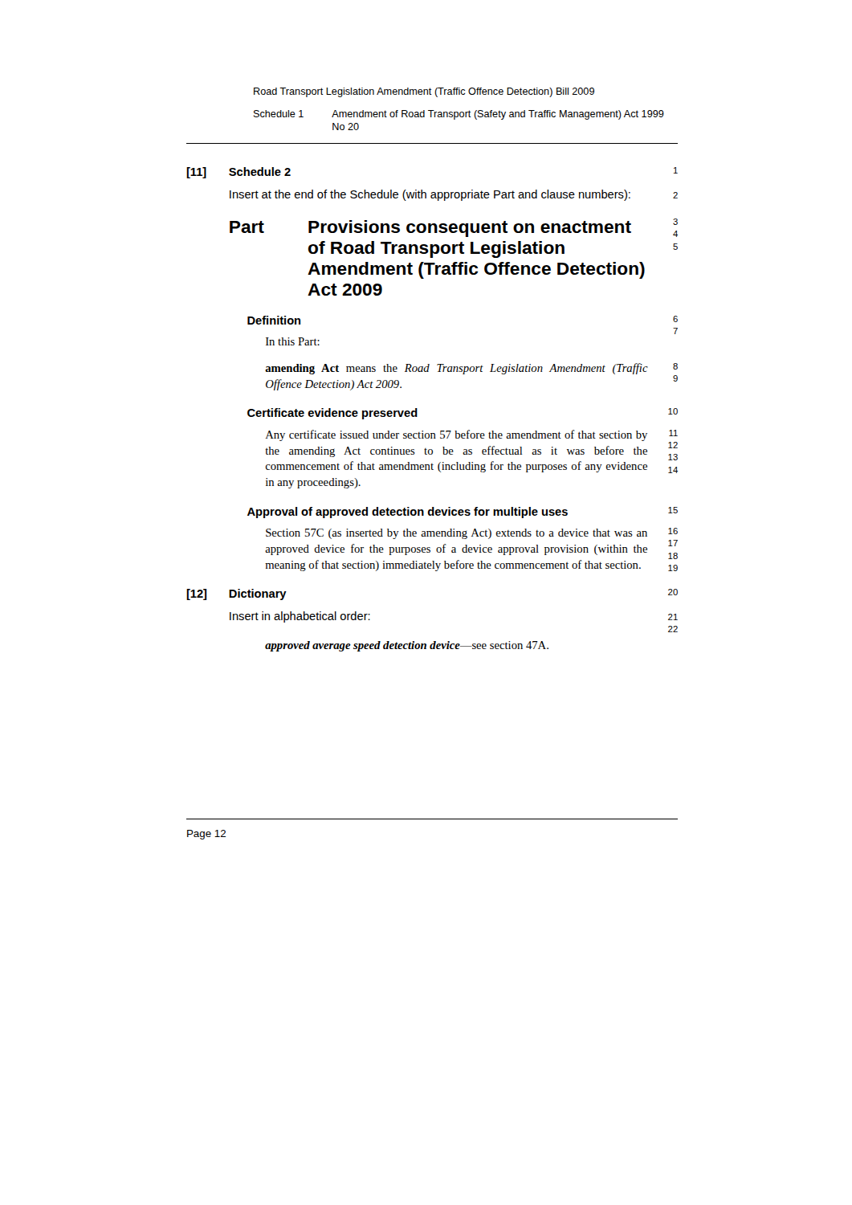Road Transport Legislation Amendment (Traffic Offence Detection) Bill 2009
Schedule 1
Amendment of Road Transport (Safety and Traffic Management) Act 1999 No 20
[11] Schedule 2
Insert at the end of the Schedule (with appropriate Part and clause numbers):
1 2
Part
Provisions consequent on enactment of Road Transport Legislation Amendment (Traffic Offence Detection) Act 2009
345
Definition
In this Part:
67
amending Act means the Road Transport Legislation Amendment (Traffic Offence Detection) Act 2009.
89
Certificate evidence preserved
10
Any certificate issued under section 57 before the amendment of that section by the amending Act continues to be as effectual as it was before the commencement of that amendment (including for the purposes of any evidence in any proceedings).
11121314
Approval of approved detection devices for multiple uses
15
Section 57C (as inserted by the amending Act) extends to a device that was an approved device for the purposes of a device approval provision (within the meaning of that section) immediately before the commencement of that section.
16171819
[12] Dictionary
Insert in alphabetical order:
approved average speed detection device—see section 47A.
20 2122
Page 12